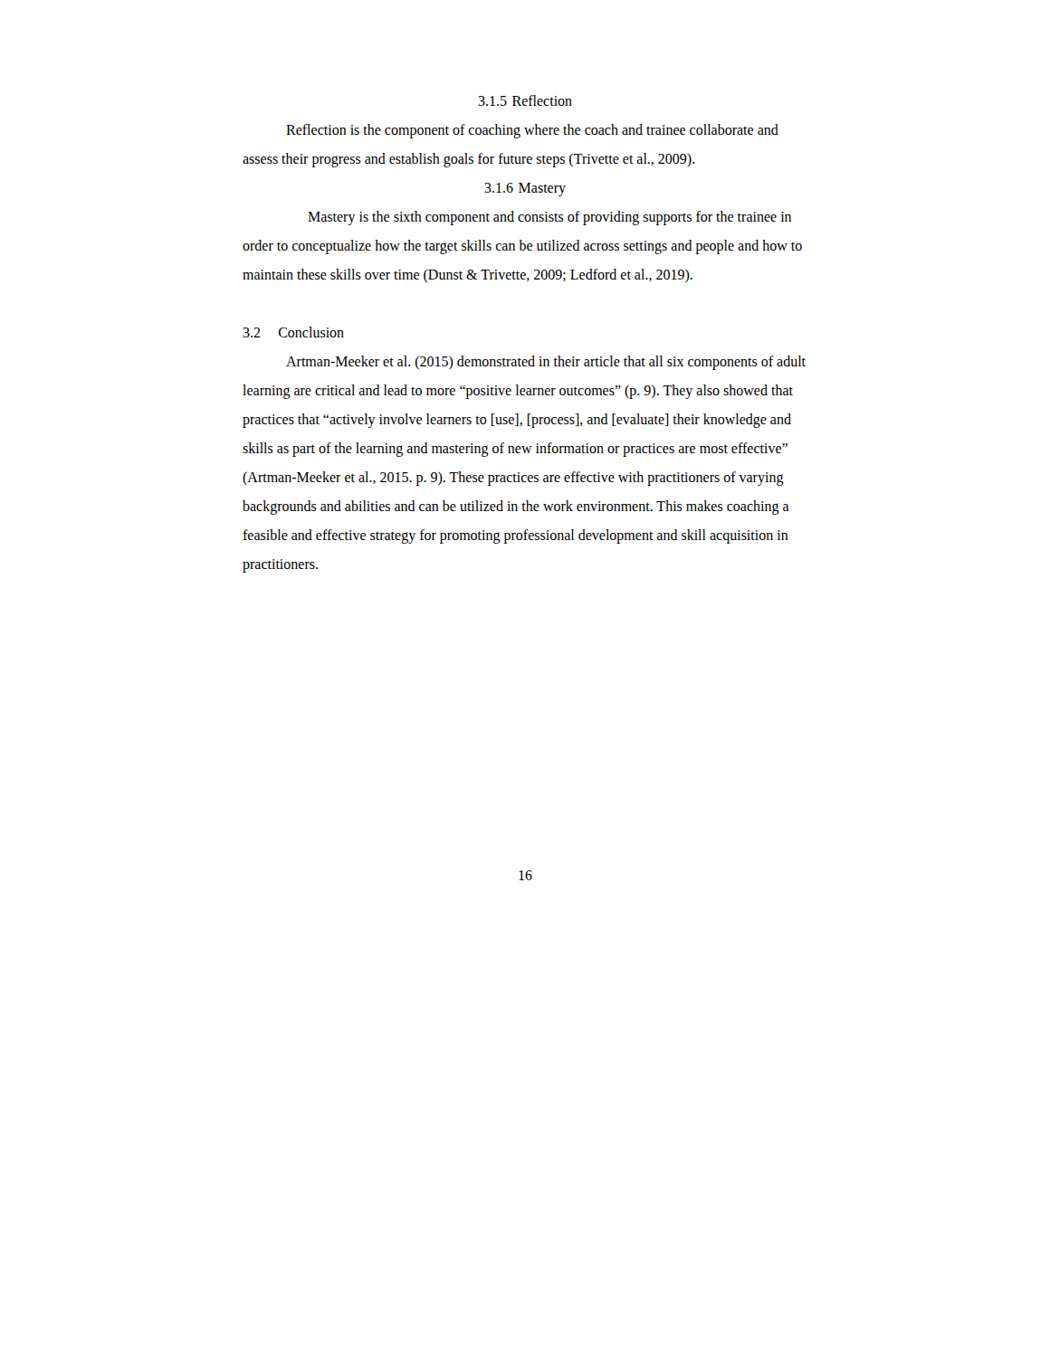3.1.5 Reflection
Reflection is the component of coaching where the coach and trainee collaborate and assess their progress and establish goals for future steps (Trivette et al., 2009).
3.1.6 Mastery
Mastery is the sixth component and consists of providing supports for the trainee in order to conceptualize how the target skills can be utilized across settings and people and how to maintain these skills over time (Dunst & Trivette, 2009; Ledford et al., 2019).
3.2 Conclusion
Artman-Meeker et al. (2015) demonstrated in their article that all six components of adult learning are critical and lead to more “positive learner outcomes” (p. 9). They also showed that practices that “actively involve learners to [use], [process], and [evaluate] their knowledge and skills as part of the learning and mastering of new information or practices are most effective” (Artman-Meeker et al., 2015. p. 9). These practices are effective with practitioners of varying backgrounds and abilities and can be utilized in the work environment. This makes coaching a feasible and effective strategy for promoting professional development and skill acquisition in practitioners.
16